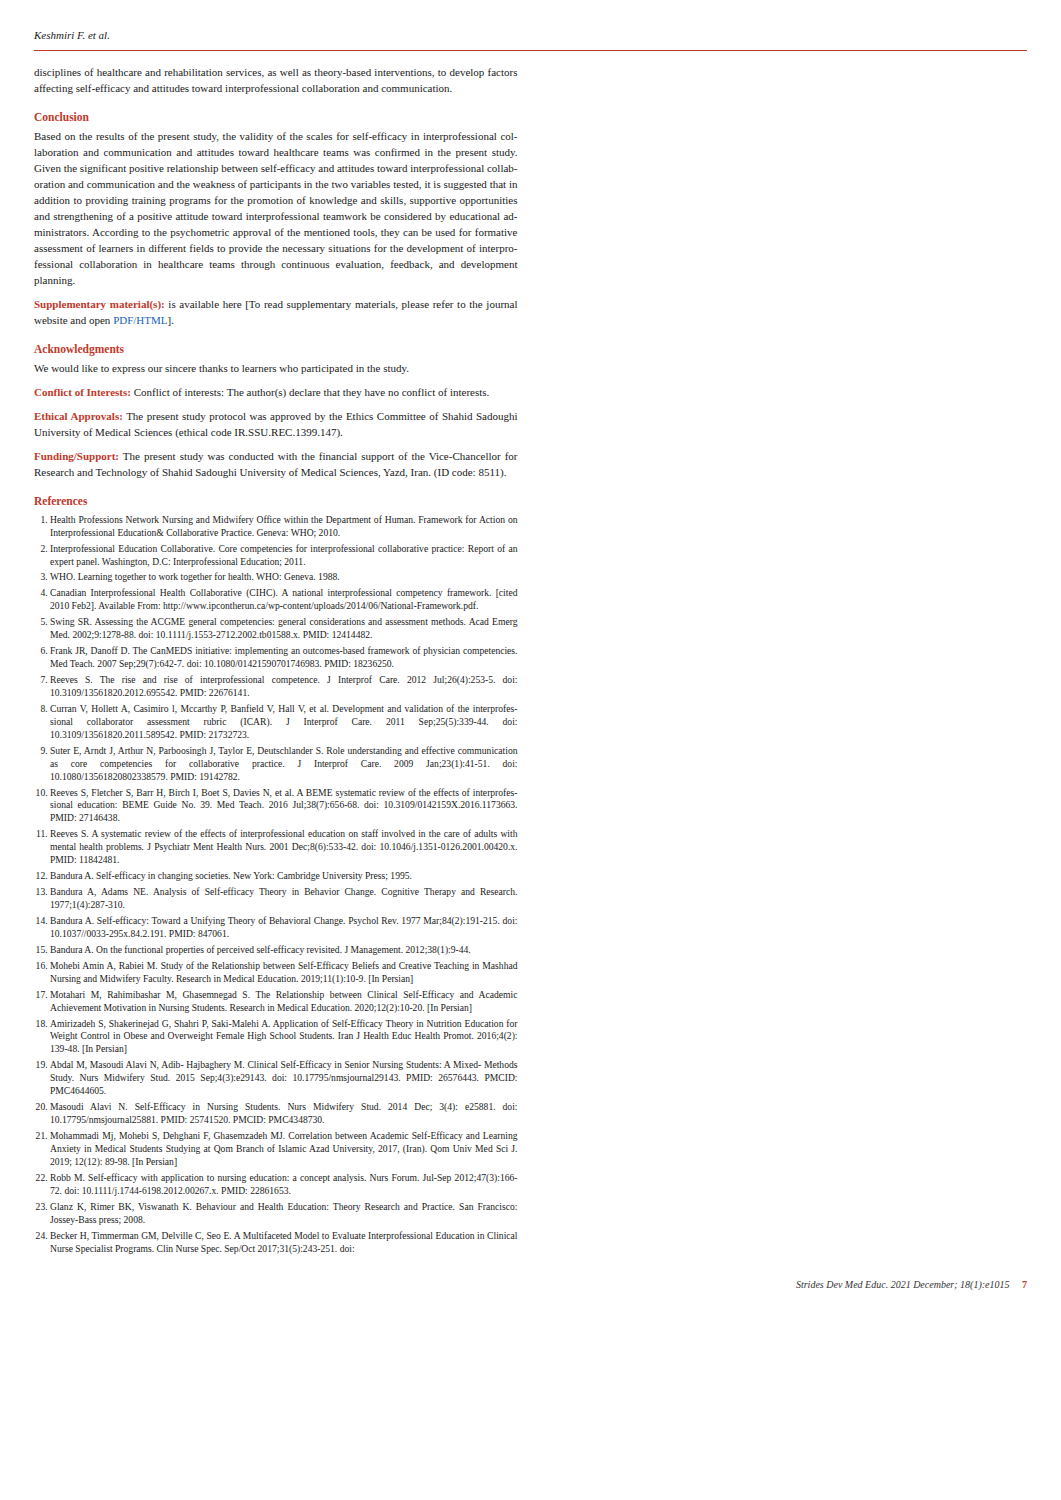Keshmiri F. et al.
disciplines of healthcare and rehabilitation services, as well as theory-based interventions, to develop factors affecting self-efficacy and attitudes toward interprofessional collaboration and communication.
Conclusion
Based on the results of the present study, the validity of the scales for self-efficacy in interprofessional collaboration and communication and attitudes toward healthcare teams was confirmed in the present study. Given the significant positive relationship between self-efficacy and attitudes toward interprofessional collaboration and communication and the weakness of participants in the two variables tested, it is suggested that in addition to providing training programs for the promotion of knowledge and skills, supportive opportunities and strengthening of a positive attitude toward interprofessional teamwork be considered by educational administrators. According to the psychometric approval of the mentioned tools, they can be used for formative assessment of learners in different fields to provide the necessary situations for the development of interprofessional collaboration in healthcare teams through continuous evaluation, feedback, and development planning.
Supplementary material(s): is available here [To read supplementary materials, please refer to the journal website and open PDF/HTML].
Acknowledgments
We would like to express our sincere thanks to learners who participated in the study.
Conflict of Interests: Conflict of interests: The author(s) declare that they have no conflict of interests.
Ethical Approvals: The present study protocol was approved by the Ethics Committee of Shahid Sadoughi University of Medical Sciences (ethical code IR.SSU.REC.1399.147).
Funding/Support: The present study was conducted with the financial support of the Vice-Chancellor for Research and Technology of Shahid Sadoughi University of Medical Sciences, Yazd, Iran. (ID code: 8511).
References
Health Professions Network Nursing and Midwifery Office within the Department of Human. Framework for Action on Interprofessional Education& Collaborative Practice. Geneva: WHO; 2010.
Interprofessional Education Collaborative. Core competencies for interprofessional collaborative practice: Report of an expert panel. Washington, D.C: Interprofessional Education; 2011.
WHO. Learning together to work together for health. WHO: Geneva. 1988.
Canadian Interprofessional Health Collaborative (CIHC). A national interprofessional competency framework. [cited 2010 Feb2]. Available From: http://www.ipcontherun.ca/wp-content/uploads/2014/06/National-Framework.pdf.
Swing SR. Assessing the ACGME general competencies: general considerations and assessment methods. Acad Emerg Med. 2002;9:1278-88. doi: 10.1111/j.1553-2712.2002.tb01588.x. PMID: 12414482.
Frank JR, Danoff D. The CanMEDS initiative: implementing an outcomes-based framework of physician competencies. Med Teach. 2007 Sep;29(7):642-7. doi: 10.1080/01421590701746983. PMID: 18236250.
Reeves S. The rise and rise of interprofessional competence. J Interprof Care. 2012 Jul;26(4):253-5. doi: 10.3109/13561820.2012.695542. PMID: 22676141.
Curran V, Hollett A, Casimiro l, Mccarthy P, Banfield V, Hall V, et al. Development and validation of the interprofessional collaborator assessment rubric (ICAR). J Interprof Care. 2011 Sep;25(5):339-44. doi: 10.3109/13561820.2011.589542. PMID: 21732723.
Suter E, Arndt J, Arthur N, Parboosingh J, Taylor E, Deutschlander S. Role understanding and effective communication as core competencies for collaborative practice. J Interprof Care. 2009 Jan;23(1):41-51. doi: 10.1080/13561820802338579. PMID: 19142782.
Reeves S, Fletcher S, Barr H, Birch I, Boet S, Davies N, et al. A BEME systematic review of the effects of interprofessional education: BEME Guide No. 39. Med Teach. 2016 Jul;38(7):656-68. doi: 10.3109/0142159X.2016.1173663. PMID: 27146438.
Reeves S. A systematic review of the effects of interprofessional education on staff involved in the care of adults with mental health problems. J Psychiatr Ment Health Nurs. 2001 Dec;8(6):533-42. doi: 10.1046/j.1351-0126.2001.00420.x. PMID: 11842481.
Bandura A. Self-efficacy in changing societies. New York: Cambridge University Press; 1995.
Bandura A, Adams NE. Analysis of Self-efficacy Theory in Behavior Change. Cognitive Therapy and Research. 1977;1(4):287-310.
Bandura A. Self-efficacy: Toward a Unifying Theory of Behavioral Change. Psychol Rev. 1977 Mar;84(2):191-215. doi: 10.1037//0033-295x.84.2.191. PMID: 847061.
Bandura A. On the functional properties of perceived self-efficacy revisited. J Management. 2012;38(1):9-44.
Mohebi Amin A, Rabiei M. Study of the Relationship between Self-Efficacy Beliefs and Creative Teaching in Mashhad Nursing and Midwifery Faculty. Research in Medical Education. 2019;11(1):10-9. [In Persian]
Motahari M, Rahimibashar M, Ghasemnegad S. The Relationship between Clinical Self-Efficacy and Academic Achievement Motivation in Nursing Students. Research in Medical Education. 2020;12(2):10-20. [In Persian]
Amirizadeh S, Shakerinejad G, Shahri P, Saki-Malehi A. Application of Self-Efficacy Theory in Nutrition Education for Weight Control in Obese and Overweight Female High School Students. Iran J Health Educ Health Promot. 2016;4(2): 139-48. [In Persian]
Abdal M, Masoudi Alavi N, Adib- Hajbaghery M. Clinical Self-Efficacy in Senior Nursing Students: A Mixed- Methods Study. Nurs Midwifery Stud. 2015 Sep;4(3):e29143. doi: 10.17795/nmsjournal29143. PMID: 26576443. PMCID: PMC4644605.
Masoudi Alavi N. Self-Efficacy in Nursing Students. Nurs Midwifery Stud. 2014 Dec; 3(4): e25881. doi: 10.17795/nmsjournal25881. PMID: 25741520. PMCID: PMC4348730.
Mohammadi Mj, Mohebi S, Dehghani F, Ghasemzadeh MJ. Correlation between Academic Self-Efficacy and Learning Anxiety in Medical Students Studying at Qom Branch of Islamic Azad University, 2017, (Iran). Qom Univ Med Sci J. 2019; 12(12): 89-98. [In Persian]
Robb M. Self-efficacy with application to nursing education: a concept analysis. Nurs Forum. Jul-Sep 2012;47(3):166-72. doi: 10.1111/j.1744-6198.2012.00267.x. PMID: 22861653.
Glanz K, Rimer BK, Viswanath K. Behaviour and Health Education: Theory Research and Practice. San Francisco: Jossey-Bass press; 2008.
Becker H, Timmerman GM, Delville C, Seo E. A Multifaceted Model to Evaluate Interprofessional Education in Clinical Nurse Specialist Programs. Clin Nurse Spec. Sep/Oct 2017;31(5):243-251. doi:
Strides Dev Med Educ. 2021 December; 18(1):e1015 7